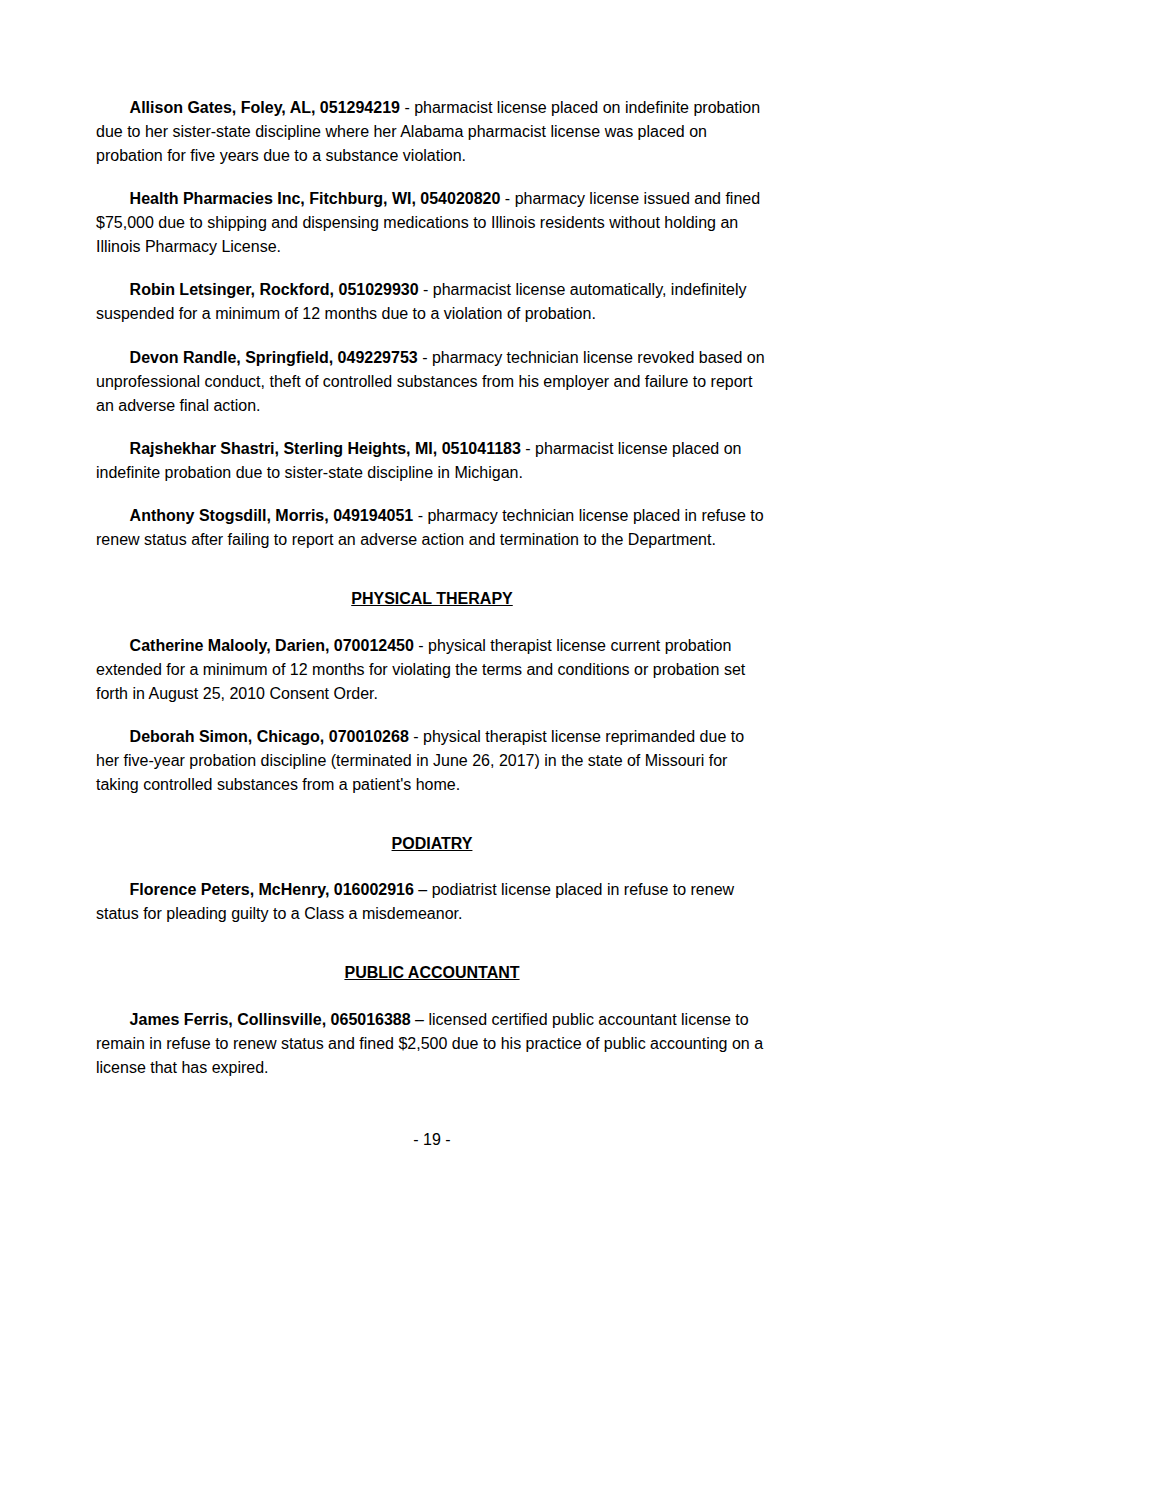Allison Gates, Foley, AL, 051294219 - pharmacist license placed on indefinite probation due to her sister-state discipline where her Alabama pharmacist license was placed on probation for five years due to a substance violation.
Health Pharmacies Inc, Fitchburg, WI, 054020820 - pharmacy license issued and fined $75,000 due to shipping and dispensing medications to Illinois residents without holding an Illinois Pharmacy License.
Robin Letsinger, Rockford, 051029930 - pharmacist license automatically, indefinitely suspended for a minimum of 12 months due to a violation of probation.
Devon Randle, Springfield, 049229753 - pharmacy technician license revoked based on unprofessional conduct, theft of controlled substances from his employer and failure to report an adverse final action.
Rajshekhar Shastri, Sterling Heights, MI, 051041183 - pharmacist license placed on indefinite probation due to sister-state discipline in Michigan.
Anthony Stogsdill, Morris, 049194051 - pharmacy technician license placed in refuse to renew status after failing to report an adverse action and termination to the Department.
PHYSICAL THERAPY
Catherine Malooly, Darien, 070012450 - physical therapist license current probation extended for a minimum of 12 months for violating the terms and conditions or probation set forth in August 25, 2010 Consent Order.
Deborah Simon, Chicago, 070010268 - physical therapist license reprimanded due to her five-year probation discipline (terminated in June 26, 2017) in the state of Missouri for taking controlled substances from a patient's home.
PODIATRY
Florence Peters, McHenry, 016002916 – podiatrist license placed in refuse to renew status for pleading guilty to a Class a misdemeanor.
PUBLIC ACCOUNTANT
James Ferris, Collinsville, 065016388 – licensed certified public accountant license to remain in refuse to renew status and fined $2,500 due to his practice of public accounting on a license that has expired.
- 19 -